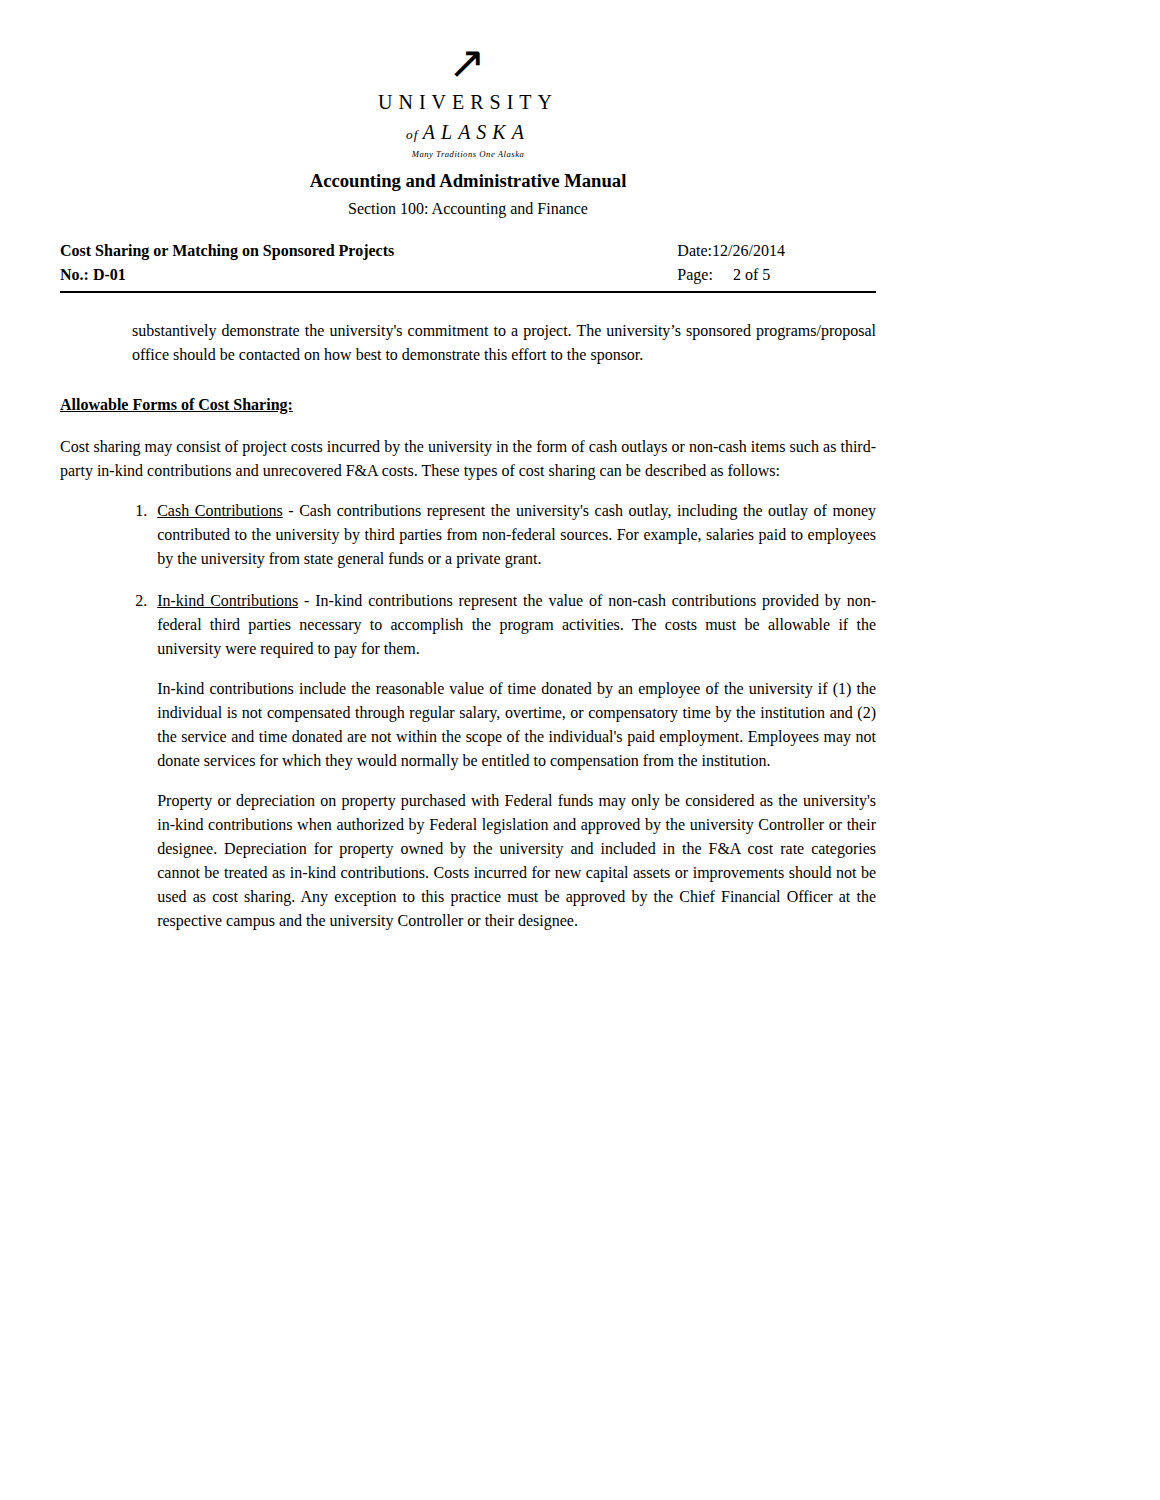↗
UNIVERSITY
of ALASKA
Many Traditions One Alaska
Accounting and Administrative Manual
Section 100: Accounting and Finance
| Cost Sharing or Matching on Sponsored Projects | Date:12/26/2014 |
| No.: D-01 | Page: 2 of 5 |
substantively demonstrate the university's commitment to a project. The university’s sponsored programs/proposal office should be contacted on how best to demonstrate this effort to the sponsor.
Allowable Forms of Cost Sharing:
Cost sharing may consist of project costs incurred by the university in the form of cash outlays or non-cash items such as third-party in-kind contributions and unrecovered F&A costs. These types of cost sharing can be described as follows:
Cash Contributions - Cash contributions represent the university's cash outlay, including the outlay of money contributed to the university by third parties from non-federal sources. For example, salaries paid to employees by the university from state general funds or a private grant.
In-kind Contributions - In-kind contributions represent the value of non-cash contributions provided by non-federal third parties necessary to accomplish the program activities. The costs must be allowable if the university were required to pay for them.
In-kind contributions include the reasonable value of time donated by an employee of the university if (1) the individual is not compensated through regular salary, overtime, or compensatory time by the institution and (2) the service and time donated are not within the scope of the individual's paid employment. Employees may not donate services for which they would normally be entitled to compensation from the institution.
Property or depreciation on property purchased with Federal funds may only be considered as the university's in-kind contributions when authorized by Federal legislation and approved by the university Controller or their designee. Depreciation for property owned by the university and included in the F&A cost rate categories cannot be treated as in-kind contributions. Costs incurred for new capital assets or improvements should not be used as cost sharing. Any exception to this practice must be approved by the Chief Financial Officer at the respective campus and the university Controller or their designee.